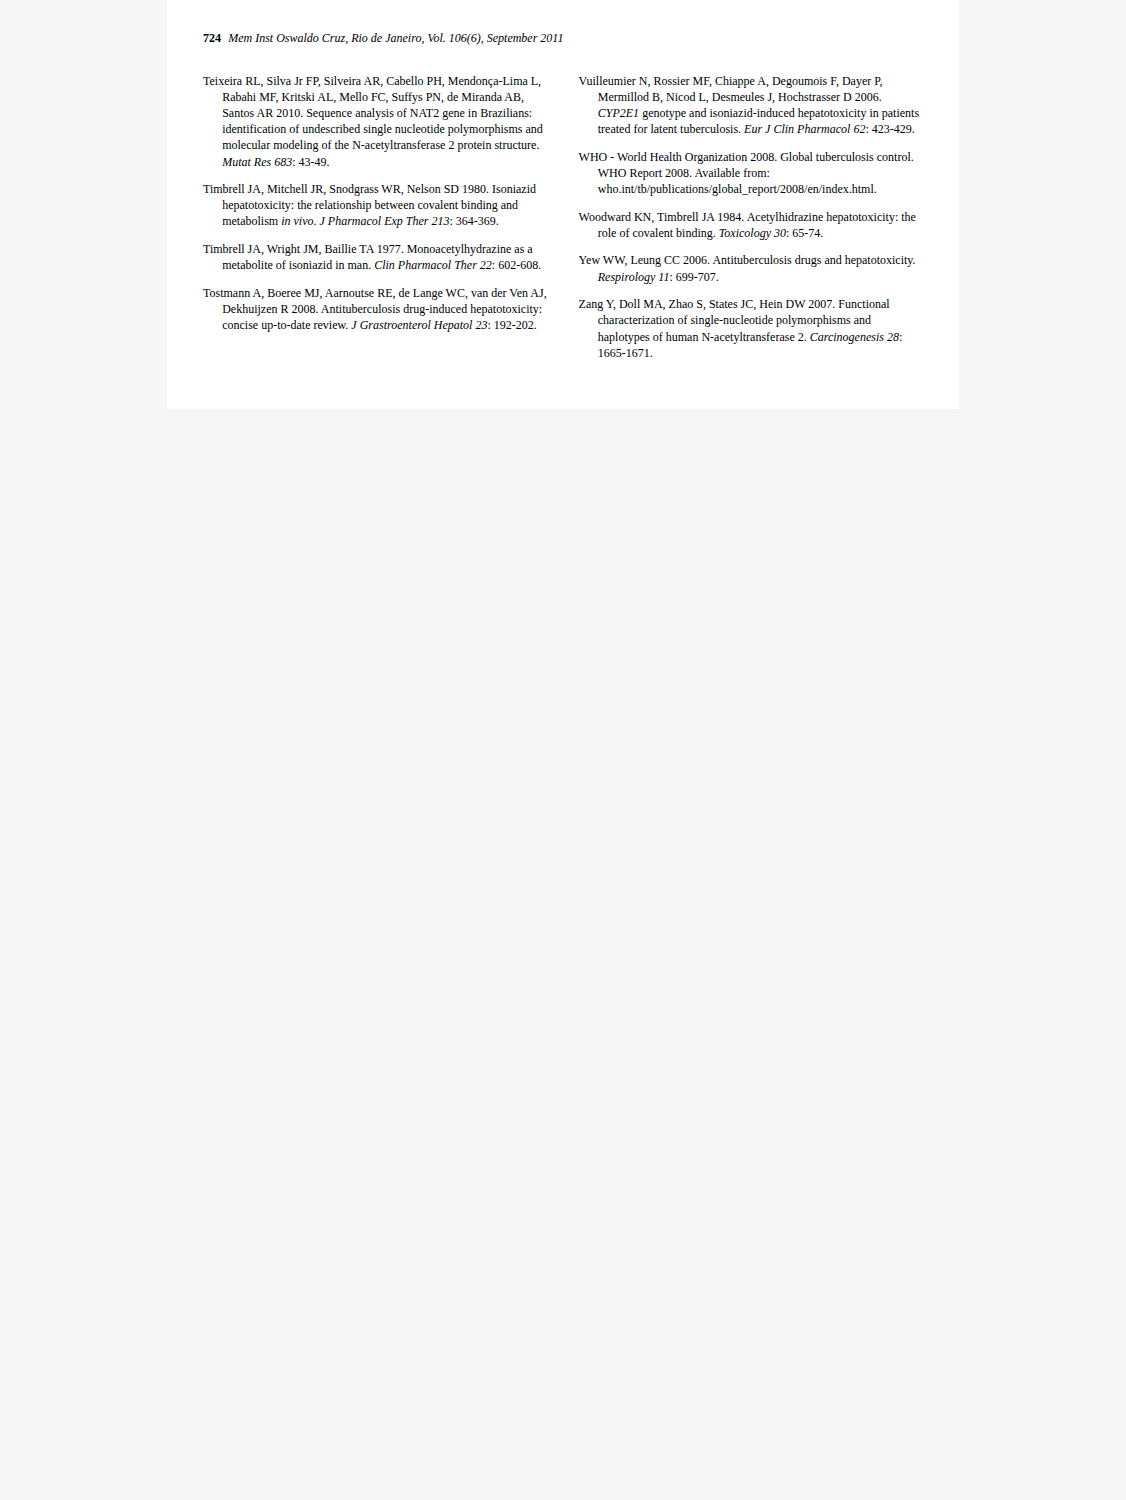724 Mem Inst Oswaldo Cruz, Rio de Janeiro, Vol. 106(6), September 2011
Teixeira RL, Silva Jr FP, Silveira AR, Cabello PH, Mendonça-Lima L, Rabahi MF, Kritski AL, Mello FC, Suffys PN, de Miranda AB, Santos AR 2010. Sequence analysis of NAT2 gene in Brazilians: identification of undescribed single nucleotide polymorphisms and molecular modeling of the N-acetyltransferase 2 protein structure. Mutat Res 683: 43-49.
Timbrell JA, Mitchell JR, Snodgrass WR, Nelson SD 1980. Isoniazid hepatotoxicity: the relationship between covalent binding and metabolism in vivo. J Pharmacol Exp Ther 213: 364-369.
Timbrell JA, Wright JM, Baillie TA 1977. Monoacetylhydrazine as a metabolite of isoniazid in man. Clin Pharmacol Ther 22: 602-608.
Tostmann A, Boeree MJ, Aarnoutse RE, de Lange WC, van der Ven AJ, Dekhuijzen R 2008. Antituberculosis drug-induced hepatotoxicity: concise up-to-date review. J Grastroenterol Hepatol 23: 192-202.
Vuilleumier N, Rossier MF, Chiappe A, Degoumois F, Dayer P, Mermillod B, Nicod L, Desmeules J, Hochstrasser D 2006. CYP2E1 genotype and isoniazid-induced hepatotoxicity in patients treated for latent tuberculosis. Eur J Clin Pharmacol 62: 423-429.
WHO - World Health Organization 2008. Global tuberculosis control. WHO Report 2008. Available from: who.int/tb/publications/global_report/2008/en/index.html.
Woodward KN, Timbrell JA 1984. Acetylhidrazine hepatotoxicity: the role of covalent binding. Toxicology 30: 65-74.
Yew WW, Leung CC 2006. Antituberculosis drugs and hepatotoxicity. Respirology 11: 699-707.
Zang Y, Doll MA, Zhao S, States JC, Hein DW 2007. Functional characterization of single-nucleotide polymorphisms and haplotypes of human N-acetyltransferase 2. Carcinogenesis 28: 1665-1671.